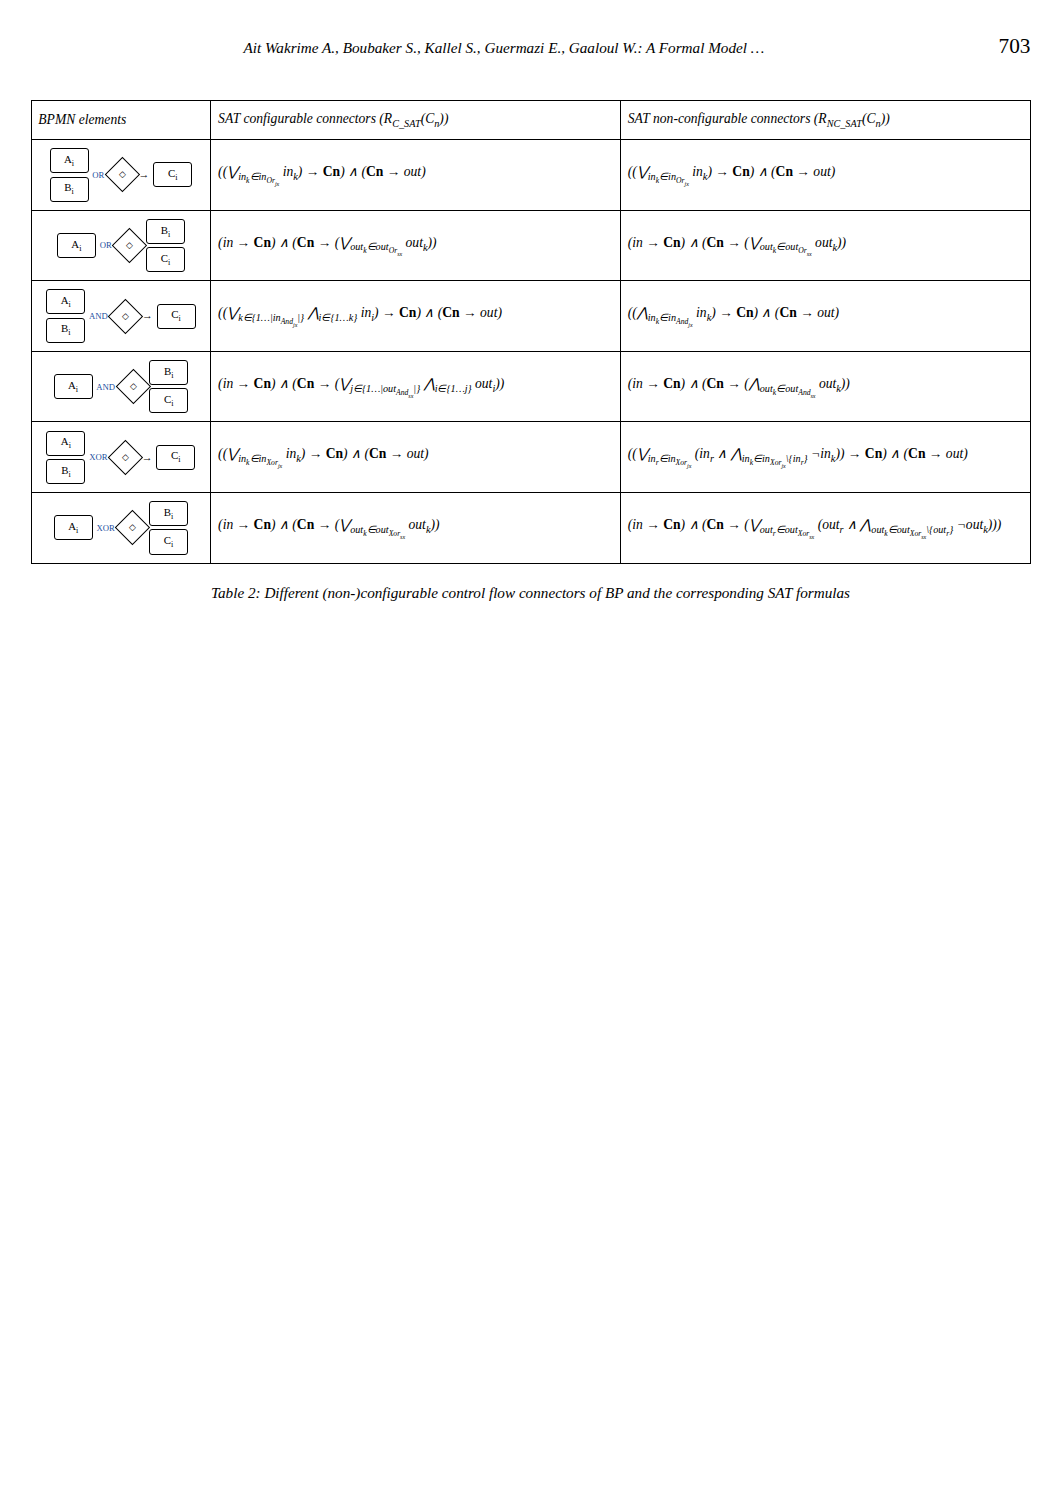Ait Wakrime A., Boubaker S., Kallel S., Guermazi E., Gaaloul W.: A Formal Model …
703
| BPMN elements | SAT configurable connectors (R C_SAT (C n )) | SAT non-configurable connectors (R NC_SAT (C n )) |
| --- | --- | --- |
| A i B i OR ◇ C i | ((⋁ in k ∈in Or jx in k ) → Cn ) ∧ ( Cn → out) | ((⋁ in k ∈in Or jx in k ) → Cn ) ∧ ( Cn → out) |
| A i OR ◇ B i C i | (in → Cn ) ∧ ( Cn → (⋁ out k ∈out Or sx out k )) | (in → Cn ) ∧ ( Cn → (⋁ out k ∈out Or sx out k )) |
| A i B i AND ◇ C i | ((⋁ k∈{1…/in And jx /} ⋀ i∈{1…k} in i ) → Cn ) ∧ ( Cn → out) | ((⋀ in k ∈in And jx in k ) → Cn ) ∧ ( Cn → out) |
| A i AND ◇ B i C i | (in → Cn ) ∧ ( Cn → (⋁ j∈{1…/out And sx /} ⋀ i∈{1…j} out i )) | (in → Cn ) ∧ ( Cn → (⋀ out k ∈out And sx out k )) |
| A i B i XOR ◇ C i | ((⋁ in k ∈in Xor jx in k ) → Cn ) ∧ ( Cn → out) | ((⋁ in r ∈in Xor jx (in r ∧ ⋀ in k ∈in Xor jx \{in r } ¬in k )) → Cn ) ∧ ( Cn → out) |
| A i XOR ◇ B i C i | (in → Cn ) ∧ ( Cn → (⋁ out k ∈out Xor sx out k )) | (in → Cn ) ∧ ( Cn → (⋁ out r ∈out Xor sx (out r ∧ ⋀ out k ∈out Xor sx \{out r } ¬out k ))) |
Table 2: Different (non-)configurable control flow connectors of BP and the corresponding SAT formulas